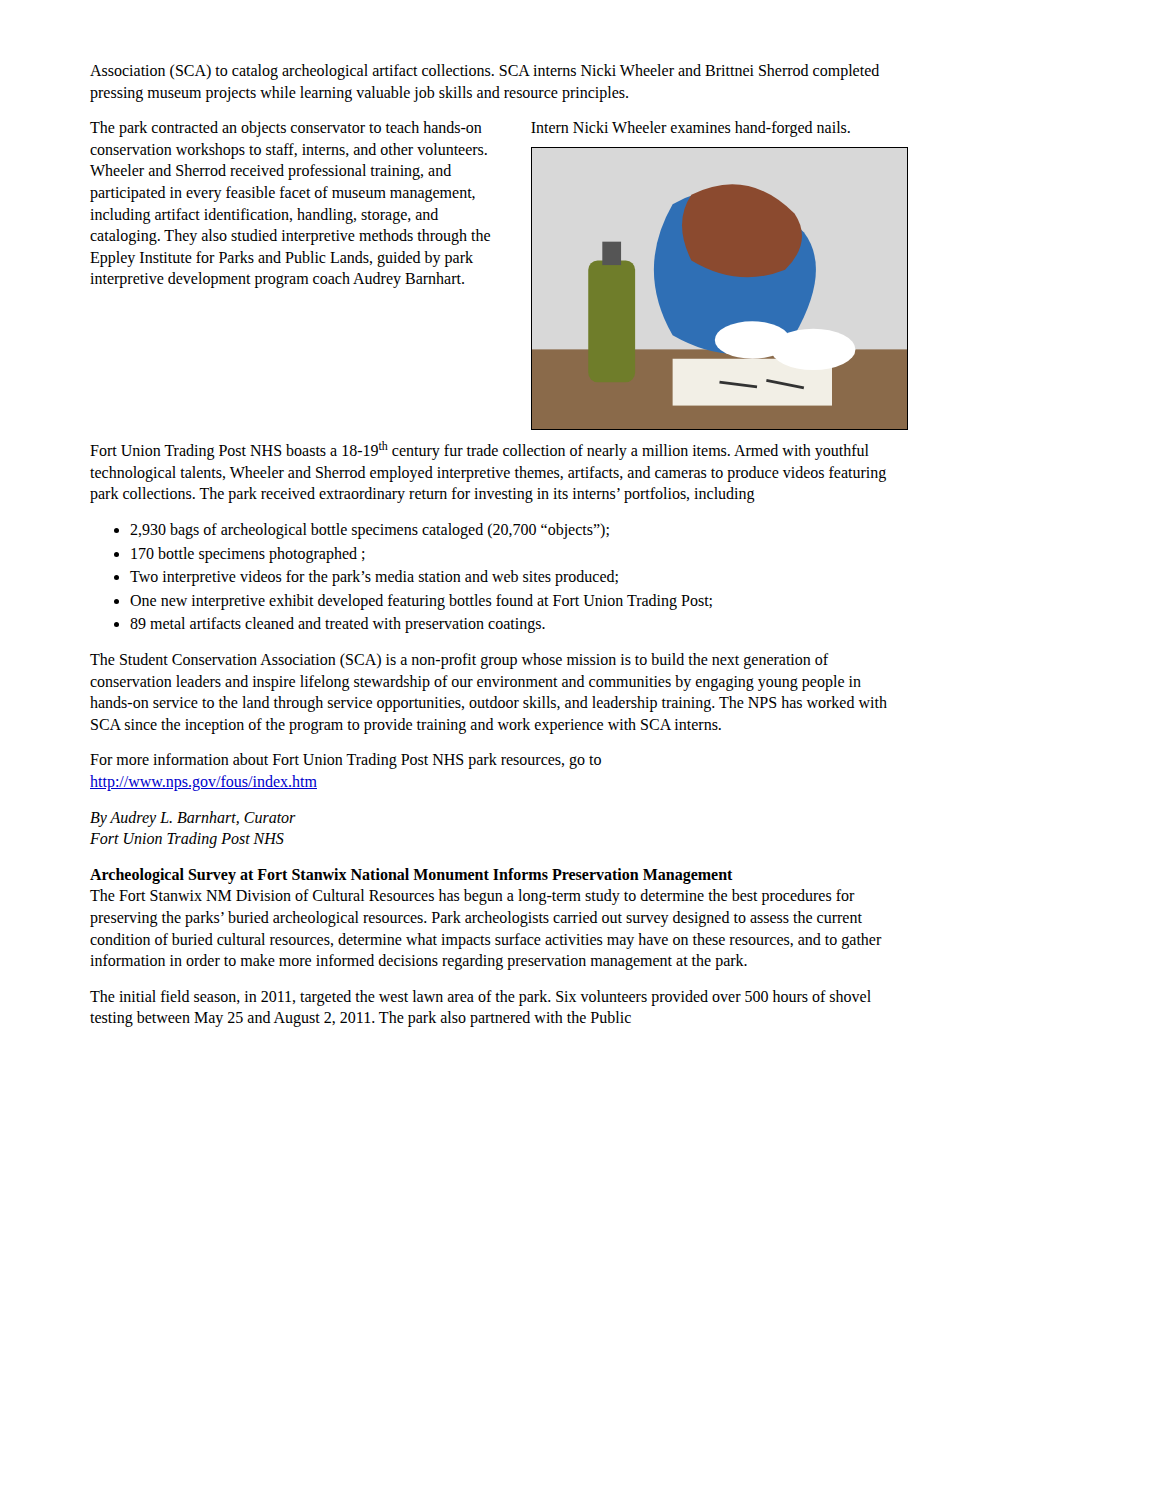Association (SCA) to catalog archeological artifact collections. SCA interns Nicki Wheeler and Brittnei Sherrod completed pressing museum projects while learning valuable job skills and resource principles.
Intern Nicki Wheeler examines hand-forged nails.
The park contracted an objects conservator to teach hands-on conservation workshops to staff, interns, and other volunteers. Wheeler and Sherrod received professional training, and participated in every feasible facet of museum management, including artifact identification, handling, storage, and cataloging. They also studied interpretive methods through the Eppley Institute for Parks and Public Lands, guided by park interpretive development program coach Audrey Barnhart.
Fort Union Trading Post NHS boasts a 18-19th century fur trade collection of nearly a million items. Armed with youthful technological talents, Wheeler and Sherrod employed interpretive themes, artifacts, and cameras to produce videos featuring park collections. The park received extraordinary return for investing in its interns’ portfolios, including
2,930 bags of archeological bottle specimens cataloged (20,700 “objects”);
170 bottle specimens photographed ;
Two interpretive videos for the park’s media station and web sites produced;
One new interpretive exhibit developed featuring bottles found at Fort Union Trading Post;
89 metal artifacts cleaned and treated with preservation coatings.
The Student Conservation Association (SCA) is a non-profit group whose mission is to build the next generation of conservation leaders and inspire lifelong stewardship of our environment and communities by engaging young people in hands-on service to the land through service opportunities, outdoor skills, and leadership training. The NPS has worked with SCA since the inception of the program to provide training and work experience with SCA interns.
For more information about Fort Union Trading Post NHS park resources, go to
http://www.nps.gov/fous/index.htm
By Audrey L. Barnhart, Curator Fort Union Trading Post NHS
Archeological Survey at Fort Stanwix National Monument Informs Preservation Management
The Fort Stanwix NM Division of Cultural Resources has begun a long-term study to determine the best procedures for preserving the parks’ buried archeological resources. Park archeologists carried out survey designed to assess the current condition of buried cultural resources, determine what impacts surface activities may have on these resources, and to gather information in order to make more informed decisions regarding preservation management at the park.
The initial field season, in 2011, targeted the west lawn area of the park. Six volunteers provided over 500 hours of shovel testing between May 25 and August 2, 2011. The park also partnered with the Public